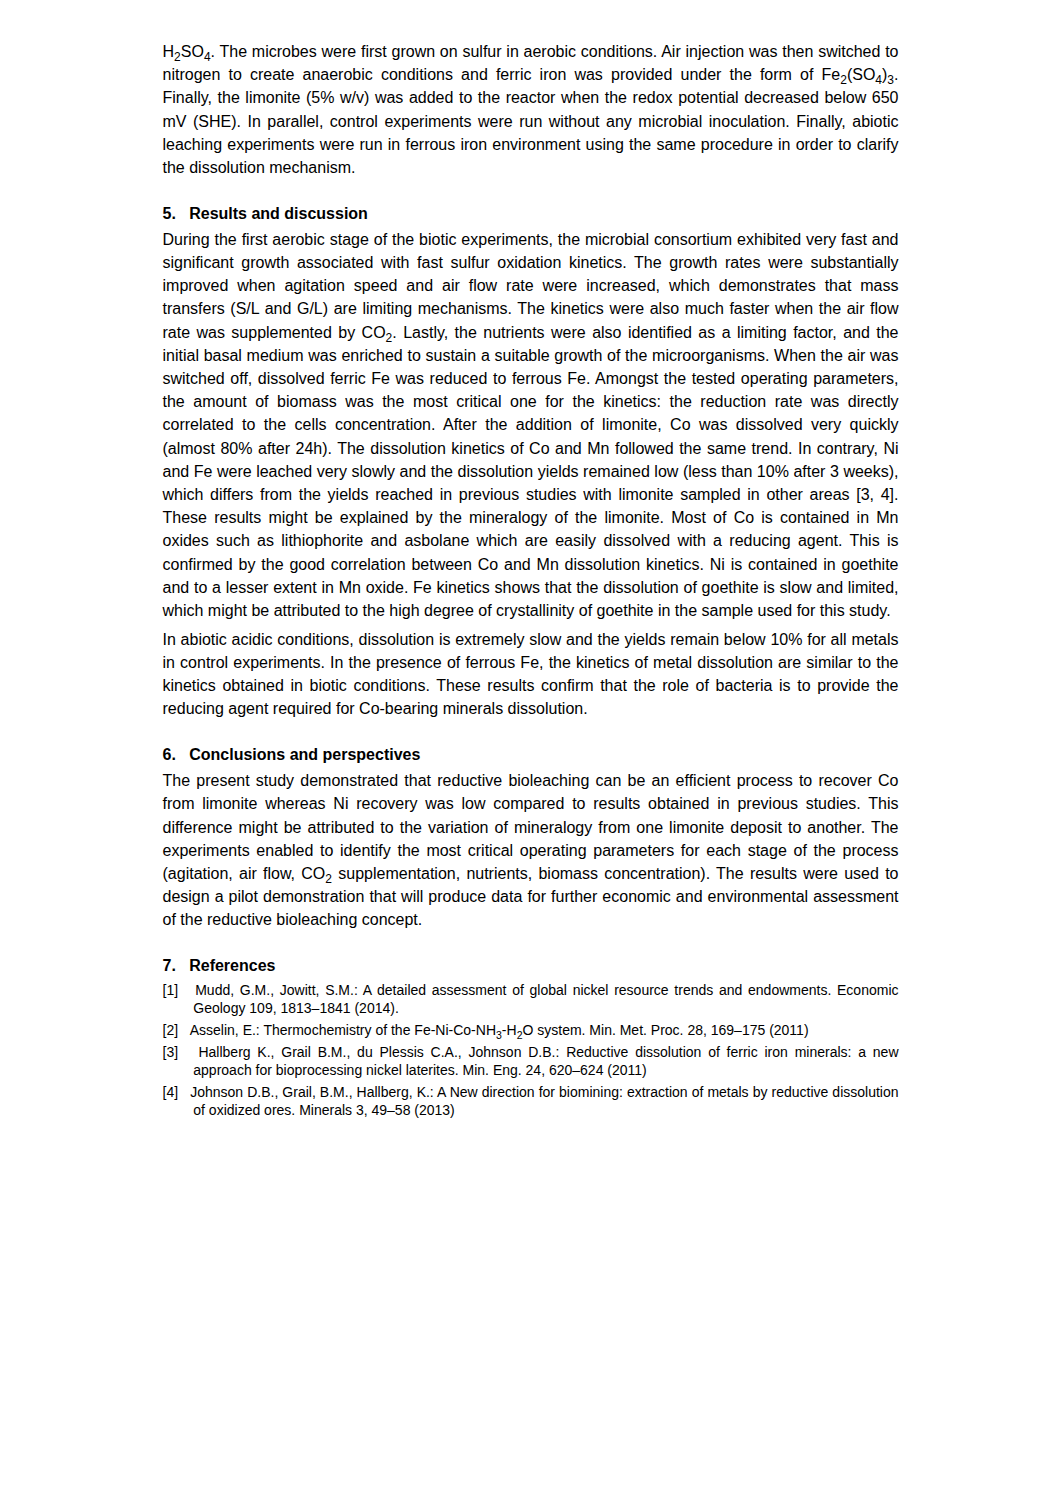H2SO4. The microbes were first grown on sulfur in aerobic conditions. Air injection was then switched to nitrogen to create anaerobic conditions and ferric iron was provided under the form of Fe2(SO4)3. Finally, the limonite (5% w/v) was added to the reactor when the redox potential decreased below 650 mV (SHE). In parallel, control experiments were run without any microbial inoculation. Finally, abiotic leaching experiments were run in ferrous iron environment using the same procedure in order to clarify the dissolution mechanism.
5. Results and discussion
During the first aerobic stage of the biotic experiments, the microbial consortium exhibited very fast and significant growth associated with fast sulfur oxidation kinetics. The growth rates were substantially improved when agitation speed and air flow rate were increased, which demonstrates that mass transfers (S/L and G/L) are limiting mechanisms. The kinetics were also much faster when the air flow rate was supplemented by CO2. Lastly, the nutrients were also identified as a limiting factor, and the initial basal medium was enriched to sustain a suitable growth of the microorganisms. When the air was switched off, dissolved ferric Fe was reduced to ferrous Fe. Amongst the tested operating parameters, the amount of biomass was the most critical one for the kinetics: the reduction rate was directly correlated to the cells concentration. After the addition of limonite, Co was dissolved very quickly (almost 80% after 24h). The dissolution kinetics of Co and Mn followed the same trend. In contrary, Ni and Fe were leached very slowly and the dissolution yields remained low (less than 10% after 3 weeks), which differs from the yields reached in previous studies with limonite sampled in other areas [3, 4]. These results might be explained by the mineralogy of the limonite. Most of Co is contained in Mn oxides such as lithiophorite and asbolane which are easily dissolved with a reducing agent. This is confirmed by the good correlation between Co and Mn dissolution kinetics. Ni is contained in goethite and to a lesser extent in Mn oxide. Fe kinetics shows that the dissolution of goethite is slow and limited, which might be attributed to the high degree of crystallinity of goethite in the sample used for this study.
In abiotic acidic conditions, dissolution is extremely slow and the yields remain below 10% for all metals in control experiments. In the presence of ferrous Fe, the kinetics of metal dissolution are similar to the kinetics obtained in biotic conditions. These results confirm that the role of bacteria is to provide the reducing agent required for Co-bearing minerals dissolution.
6. Conclusions and perspectives
The present study demonstrated that reductive bioleaching can be an efficient process to recover Co from limonite whereas Ni recovery was low compared to results obtained in previous studies. This difference might be attributed to the variation of mineralogy from one limonite deposit to another. The experiments enabled to identify the most critical operating parameters for each stage of the process (agitation, air flow, CO2 supplementation, nutrients, biomass concentration). The results were used to design a pilot demonstration that will produce data for further economic and environmental assessment of the reductive bioleaching concept.
7. References
[1] Mudd, G.M., Jowitt, S.M.: A detailed assessment of global nickel resource trends and endowments. Economic Geology 109, 1813–1841 (2014).
[2] Asselin, E.: Thermochemistry of the Fe-Ni-Co-NH3-H2O system. Min. Met. Proc. 28, 169–175 (2011)
[3] Hallberg K., Grail B.M., du Plessis C.A., Johnson D.B.: Reductive dissolution of ferric iron minerals: a new approach for bioprocessing nickel laterites. Min. Eng. 24, 620–624 (2011)
[4] Johnson D.B., Grail, B.M., Hallberg, K.: A New direction for biomining: extraction of metals by reductive dissolution of oxidized ores. Minerals 3, 49–58 (2013)